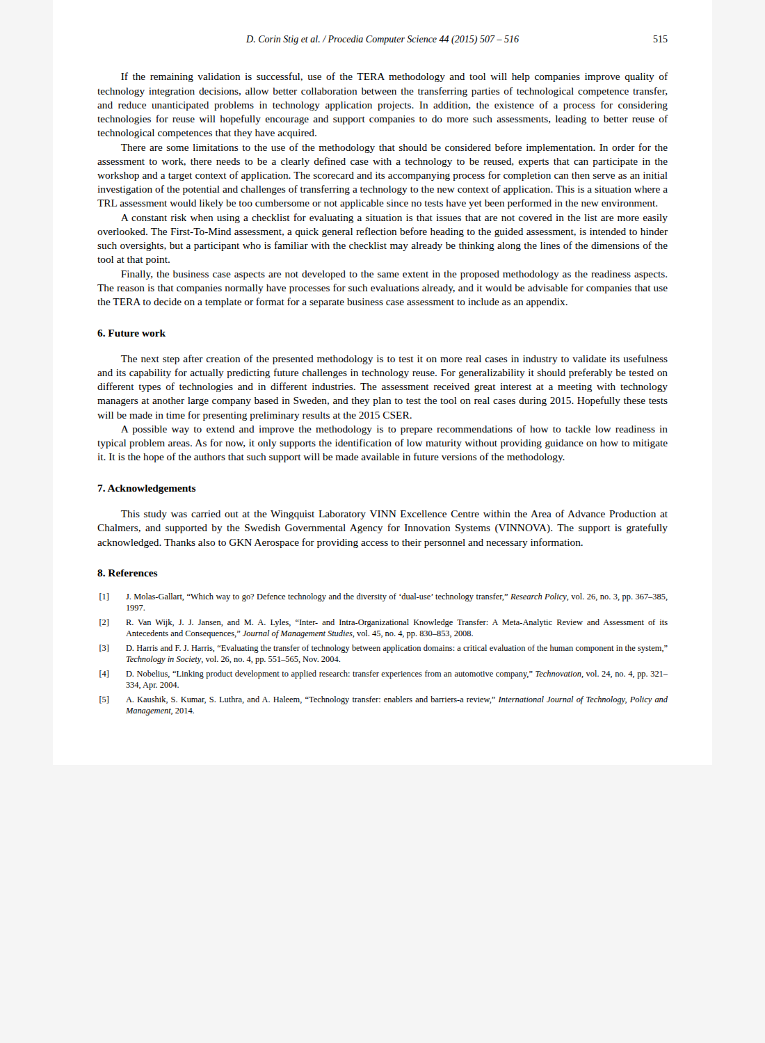D. Corin Stig et al. / Procedia Computer Science 44 (2015) 507 – 516 515
If the remaining validation is successful, use of the TERA methodology and tool will help companies improve quality of technology integration decisions, allow better collaboration between the transferring parties of technological competence transfer, and reduce unanticipated problems in technology application projects. In addition, the existence of a process for considering technologies for reuse will hopefully encourage and support companies to do more such assessments, leading to better reuse of technological competences that they have acquired.
There are some limitations to the use of the methodology that should be considered before implementation. In order for the assessment to work, there needs to be a clearly defined case with a technology to be reused, experts that can participate in the workshop and a target context of application. The scorecard and its accompanying process for completion can then serve as an initial investigation of the potential and challenges of transferring a technology to the new context of application. This is a situation where a TRL assessment would likely be too cumbersome or not applicable since no tests have yet been performed in the new environment.
A constant risk when using a checklist for evaluating a situation is that issues that are not covered in the list are more easily overlooked. The First-To-Mind assessment, a quick general reflection before heading to the guided assessment, is intended to hinder such oversights, but a participant who is familiar with the checklist may already be thinking along the lines of the dimensions of the tool at that point.
Finally, the business case aspects are not developed to the same extent in the proposed methodology as the readiness aspects. The reason is that companies normally have processes for such evaluations already, and it would be advisable for companies that use the TERA to decide on a template or format for a separate business case assessment to include as an appendix.
6. Future work
The next step after creation of the presented methodology is to test it on more real cases in industry to validate its usefulness and its capability for actually predicting future challenges in technology reuse. For generalizability it should preferably be tested on different types of technologies and in different industries. The assessment received great interest at a meeting with technology managers at another large company based in Sweden, and they plan to test the tool on real cases during 2015. Hopefully these tests will be made in time for presenting preliminary results at the 2015 CSER.
A possible way to extend and improve the methodology is to prepare recommendations of how to tackle low readiness in typical problem areas. As for now, it only supports the identification of low maturity without providing guidance on how to mitigate it. It is the hope of the authors that such support will be made available in future versions of the methodology.
7. Acknowledgements
This study was carried out at the Wingquist Laboratory VINN Excellence Centre within the Area of Advance Production at Chalmers, and supported by the Swedish Governmental Agency for Innovation Systems (VINNOVA). The support is gratefully acknowledged. Thanks also to GKN Aerospace for providing access to their personnel and necessary information.
8. References
[1] J. Molas-Gallart, “Which way to go? Defence technology and the diversity of ‘dual-use’ technology transfer,” Research Policy, vol. 26, no. 3, pp. 367–385, 1997.
[2] R. Van Wijk, J. J. Jansen, and M. A. Lyles, “Inter- and Intra-Organizational Knowledge Transfer: A Meta‐Analytic Review and Assessment of its Antecedents and Consequences,” Journal of Management Studies, vol. 45, no. 4, pp. 830–853, 2008.
[3] D. Harris and F. J. Harris, “Evaluating the transfer of technology between application domains: a critical evaluation of the human component in the system,” Technology in Society, vol. 26, no. 4, pp. 551–565, Nov. 2004.
[4] D. Nobelius, “Linking product development to applied research: transfer experiences from an automotive company,” Technovation, vol. 24, no. 4, pp. 321–334, Apr. 2004.
[5] A. Kaushik, S. Kumar, S. Luthra, and A. Haleem, “Technology transfer: enablers and barriers-a review,” International Journal of Technology, Policy and Management, 2014.